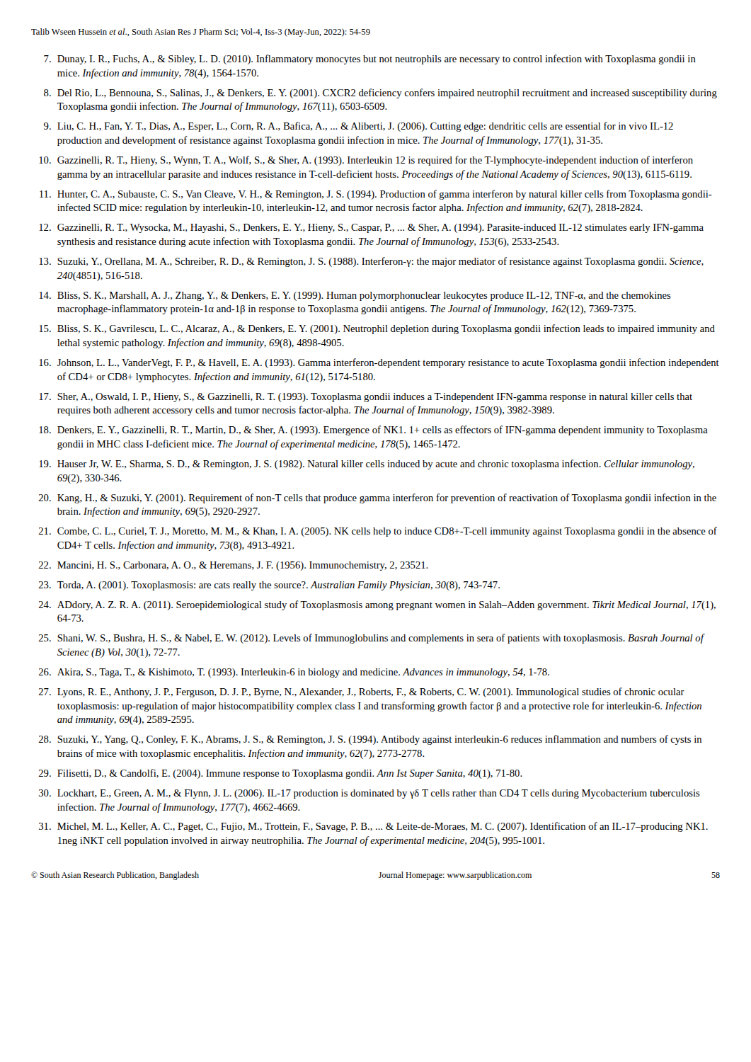Talib Wseen Hussein et al., South Asian Res J Pharm Sci; Vol-4, Iss-3 (May-Jun, 2022): 54-59
Dunay, I. R., Fuchs, A., & Sibley, L. D. (2010). Inflammatory monocytes but not neutrophils are necessary to control infection with Toxoplasma gondii in mice. Infection and immunity, 78(4), 1564-1570.
Del Rio, L., Bennouna, S., Salinas, J., & Denkers, E. Y. (2001). CXCR2 deficiency confers impaired neutrophil recruitment and increased susceptibility during Toxoplasma gondii infection. The Journal of Immunology, 167(11), 6503-6509.
Liu, C. H., Fan, Y. T., Dias, A., Esper, L., Corn, R. A., Bafica, A., ... & Aliberti, J. (2006). Cutting edge: dendritic cells are essential for in vivo IL-12 production and development of resistance against Toxoplasma gondii infection in mice. The Journal of Immunology, 177(1), 31-35.
Gazzinelli, R. T., Hieny, S., Wynn, T. A., Wolf, S., & Sher, A. (1993). Interleukin 12 is required for the T-lymphocyte-independent induction of interferon gamma by an intracellular parasite and induces resistance in T-cell-deficient hosts. Proceedings of the National Academy of Sciences, 90(13), 6115-6119.
Hunter, C. A., Subauste, C. S., Van Cleave, V. H., & Remington, J. S. (1994). Production of gamma interferon by natural killer cells from Toxoplasma gondii-infected SCID mice: regulation by interleukin-10, interleukin-12, and tumor necrosis factor alpha. Infection and immunity, 62(7), 2818-2824.
Gazzinelli, R. T., Wysocka, M., Hayashi, S., Denkers, E. Y., Hieny, S., Caspar, P., ... & Sher, A. (1994). Parasite-induced IL-12 stimulates early IFN-gamma synthesis and resistance during acute infection with Toxoplasma gondii. The Journal of Immunology, 153(6), 2533-2543.
Suzuki, Y., Orellana, M. A., Schreiber, R. D., & Remington, J. S. (1988). Interferon-γ: the major mediator of resistance against Toxoplasma gondii. Science, 240(4851), 516-518.
Bliss, S. K., Marshall, A. J., Zhang, Y., & Denkers, E. Y. (1999). Human polymorphonuclear leukocytes produce IL-12, TNF-α, and the chemokines macrophage-inflammatory protein-1α and-1β in response to Toxoplasma gondii antigens. The Journal of Immunology, 162(12), 7369-7375.
Bliss, S. K., Gavrilescu, L. C., Alcaraz, A., & Denkers, E. Y. (2001). Neutrophil depletion during Toxoplasma gondii infection leads to impaired immunity and lethal systemic pathology. Infection and immunity, 69(8), 4898-4905.
Johnson, L. L., VanderVegt, F. P., & Havell, E. A. (1993). Gamma interferon-dependent temporary resistance to acute Toxoplasma gondii infection independent of CD4+ or CD8+ lymphocytes. Infection and immunity, 61(12), 5174-5180.
Sher, A., Oswald, I. P., Hieny, S., & Gazzinelli, R. T. (1993). Toxoplasma gondii induces a T-independent IFN-gamma response in natural killer cells that requires both adherent accessory cells and tumor necrosis factor-alpha. The Journal of Immunology, 150(9), 3982-3989.
Denkers, E. Y., Gazzinelli, R. T., Martin, D., & Sher, A. (1993). Emergence of NK1. 1+ cells as effectors of IFN-gamma dependent immunity to Toxoplasma gondii in MHC class I-deficient mice. The Journal of experimental medicine, 178(5), 1465-1472.
Hauser Jr, W. E., Sharma, S. D., & Remington, J. S. (1982). Natural killer cells induced by acute and chronic toxoplasma infection. Cellular immunology, 69(2), 330-346.
Kang, H., & Suzuki, Y. (2001). Requirement of non-T cells that produce gamma interferon for prevention of reactivation of Toxoplasma gondii infection in the brain. Infection and immunity, 69(5), 2920-2927.
Combe, C. L., Curiel, T. J., Moretto, M. M., & Khan, I. A. (2005). NK cells help to induce CD8+-T-cell immunity against Toxoplasma gondii in the absence of CD4+ T cells. Infection and immunity, 73(8), 4913-4921.
Mancini, H. S., Carbonara, A. O., & Heremans, J. F. (1956). Immunochemistry, 2, 23521.
Torda, A. (2001). Toxoplasmosis: are cats really the source?. Australian Family Physician, 30(8), 743-747.
ADdory, A. Z. R. A. (2011). Seroepidemiological study of Toxoplasmosis among pregnant women in Salah–Adden government. Tikrit Medical Journal, 17(1), 64-73.
Shani, W. S., Bushra, H. S., & Nabel, E. W. (2012). Levels of Immunoglobulins and complements in sera of patients with toxoplasmosis. Basrah Journal of Scienec (B) Vol, 30(1), 72-77.
Akira, S., Taga, T., & Kishimoto, T. (1993). Interleukin-6 in biology and medicine. Advances in immunology, 54, 1-78.
Lyons, R. E., Anthony, J. P., Ferguson, D. J. P., Byrne, N., Alexander, J., Roberts, F., & Roberts, C. W. (2001). Immunological studies of chronic ocular toxoplasmosis: up-regulation of major histocompatibility complex class I and transforming growth factor β and a protective role for interleukin-6. Infection and immunity, 69(4), 2589-2595.
Suzuki, Y., Yang, Q., Conley, F. K., Abrams, J. S., & Remington, J. S. (1994). Antibody against interleukin-6 reduces inflammation and numbers of cysts in brains of mice with toxoplasmic encephalitis. Infection and immunity, 62(7), 2773-2778.
Filisetti, D., & Candolfi, E. (2004). Immune response to Toxoplasma gondii. Ann Ist Super Sanita, 40(1), 71-80.
Lockhart, E., Green, A. M., & Flynn, J. L. (2006). IL-17 production is dominated by γδ T cells rather than CD4 T cells during Mycobacterium tuberculosis infection. The Journal of Immunology, 177(7), 4662-4669.
Michel, M. L., Keller, A. C., Paget, C., Fujio, M., Trottein, F., Savage, P. B., ... & Leite-de-Moraes, M. C. (2007). Identification of an IL-17–producing NK1. 1neg iNKT cell population involved in airway neutrophilia. The Journal of experimental medicine, 204(5), 995-1001.
© South Asian Research Publication, Bangladesh
Journal Homepage: www.sarpublication.com
58